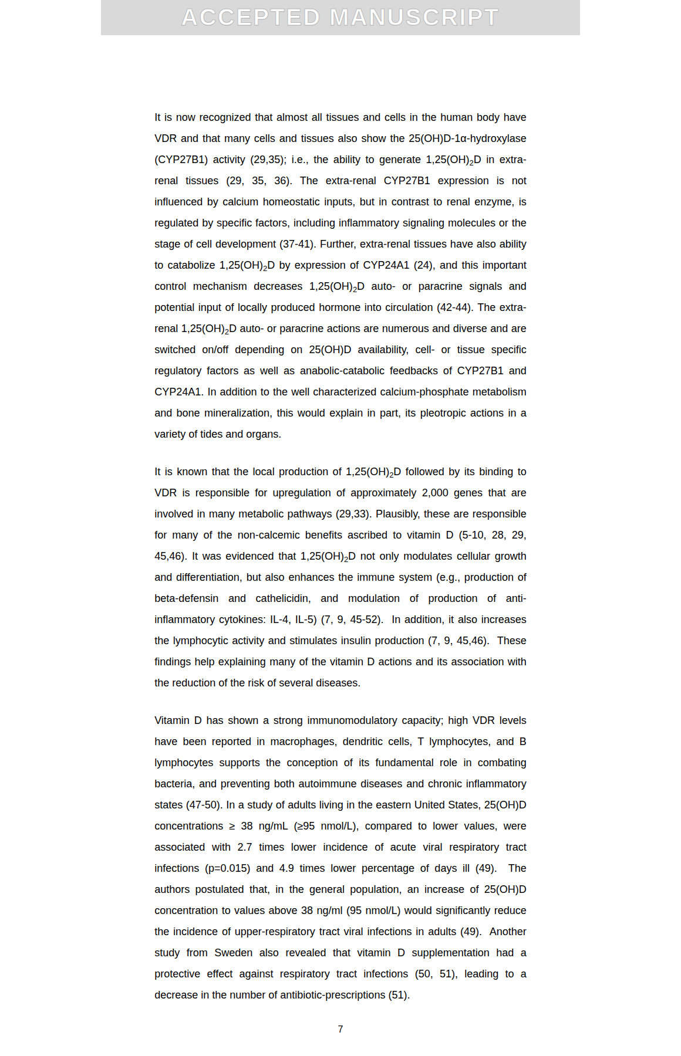ACCEPTED MANUSCRIPT
It is now recognized that almost all tissues and cells in the human body have VDR and that many cells and tissues also show the 25(OH)D-1α-hydroxylase (CYP27B1) activity (29,35); i.e., the ability to generate 1,25(OH)2D in extra-renal tissues (29, 35, 36). The extra-renal CYP27B1 expression is not influenced by calcium homeostatic inputs, but in contrast to renal enzyme, is regulated by specific factors, including inflammatory signaling molecules or the stage of cell development (37-41). Further, extra-renal tissues have also ability to catabolize 1,25(OH)2D by expression of CYP24A1 (24), and this important control mechanism decreases 1,25(OH)2D auto- or paracrine signals and potential input of locally produced hormone into circulation (42-44). The extra-renal 1,25(OH)2D auto- or paracrine actions are numerous and diverse and are switched on/off depending on 25(OH)D availability, cell- or tissue specific regulatory factors as well as anabolic-catabolic feedbacks of CYP27B1 and CYP24A1. In addition to the well characterized calcium-phosphate metabolism and bone mineralization, this would explain in part, its pleotropic actions in a variety of tides and organs.
It is known that the local production of 1,25(OH)2D followed by its binding to VDR is responsible for upregulation of approximately 2,000 genes that are involved in many metabolic pathways (29,33). Plausibly, these are responsible for many of the non-calcemic benefits ascribed to vitamin D (5-10, 28, 29, 45,46). It was evidenced that 1,25(OH)2D not only modulates cellular growth and differentiation, but also enhances the immune system (e.g., production of beta-defensin and cathelicidin, and modulation of production of anti-inflammatory cytokines: IL-4, IL-5) (7, 9, 45-52). In addition, it also increases the lymphocytic activity and stimulates insulin production (7, 9, 45,46). These findings help explaining many of the vitamin D actions and its association with the reduction of the risk of several diseases.
Vitamin D has shown a strong immunomodulatory capacity; high VDR levels have been reported in macrophages, dendritic cells, T lymphocytes, and B lymphocytes supports the conception of its fundamental role in combating bacteria, and preventing both autoimmune diseases and chronic inflammatory states (47-50). In a study of adults living in the eastern United States, 25(OH)D concentrations ≥ 38 ng/mL (≥95 nmol/L), compared to lower values, were associated with 2.7 times lower incidence of acute viral respiratory tract infections (p=0.015) and 4.9 times lower percentage of days ill (49). The authors postulated that, in the general population, an increase of 25(OH)D concentration to values above 38 ng/ml (95 nmol/L) would significantly reduce the incidence of upper-respiratory tract viral infections in adults (49). Another study from Sweden also revealed that vitamin D supplementation had a protective effect against respiratory tract infections (50, 51), leading to a decrease in the number of antibiotic-prescriptions (51).
7